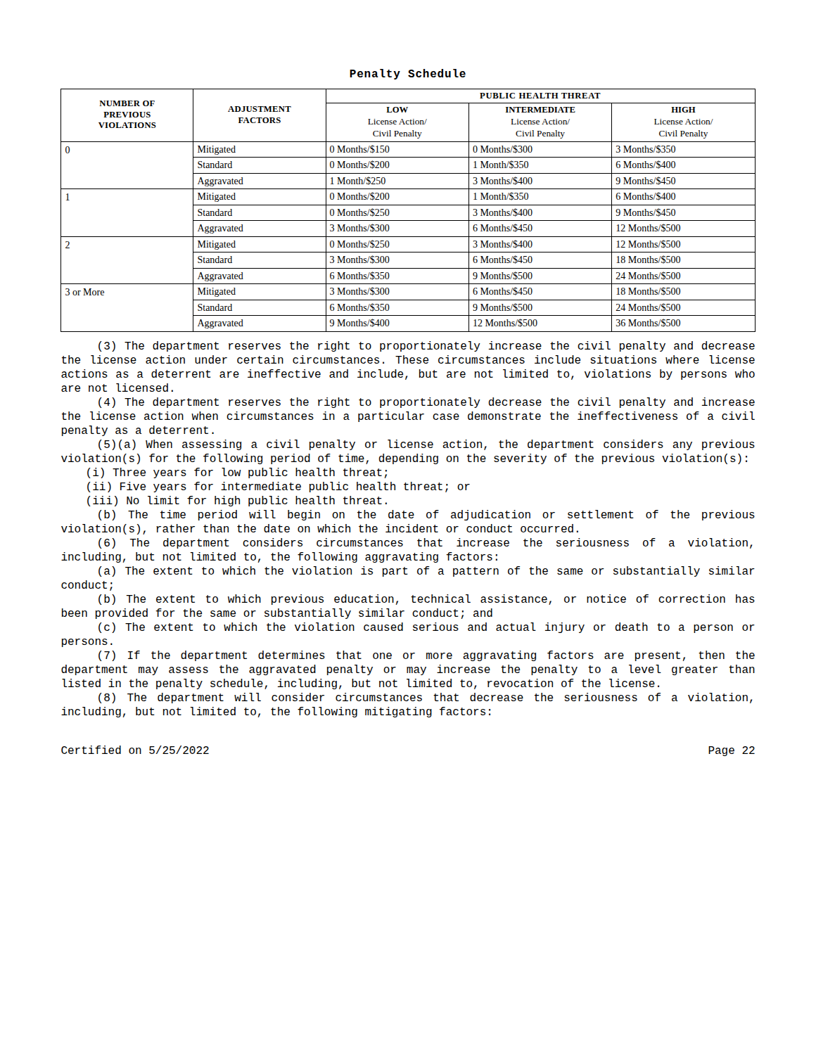Penalty Schedule
| NUMBER OF PREVIOUS VIOLATIONS | ADJUSTMENT FACTORS | PUBLIC HEALTH THREAT |
| --- | --- | --- |
| LOW License Action/ Civil Penalty | INTERMEDIATE License Action/ Civil Penalty | HIGH License Action/ Civil Penalty |
| 0 | Mitigated | 0 Months/$150 | 0 Months/$300 | 3 Months/$350 |
| Standard | 0 Months/$200 | 1 Month/$350 | 6 Months/$400 |
| Aggravated | 1 Month/$250 | 3 Months/$400 | 9 Months/$450 |
| 1 | Mitigated | 0 Months/$200 | 1 Month/$350 | 6 Months/$400 |
| Standard | 0 Months/$250 | 3 Months/$400 | 9 Months/$450 |
| Aggravated | 3 Months/$300 | 6 Months/$450 | 12 Months/$500 |
| 2 | Mitigated | 0 Months/$250 | 3 Months/$400 | 12 Months/$500 |
| Standard | 3 Months/$300 | 6 Months/$450 | 18 Months/$500 |
| Aggravated | 6 Months/$350 | 9 Months/$500 | 24 Months/$500 |
| 3 or More | Mitigated | 3 Months/$300 | 6 Months/$450 | 18 Months/$500 |
| Standard | 6 Months/$350 | 9 Months/$500 | 24 Months/$500 |
| Aggravated | 9 Months/$400 | 12 Months/$500 | 36 Months/$500 |
(3) The department reserves the right to proportionately increase the civil penalty and decrease the license action under certain circumstances. These circumstances include situations where license actions as a deterrent are ineffective and include, but are not limited to, violations by persons who are not licensed.
(4) The department reserves the right to proportionately decrease the civil penalty and increase the license action when circumstances in a particular case demonstrate the ineffectiveness of a civil penalty as a deterrent.
(5)(a) When assessing a civil penalty or license action, the department considers any previous violation(s) for the following period of time, depending on the severity of the previous violation(s):
(i) Three years for low public health threat;
(ii) Five years for intermediate public health threat; or
(iii) No limit for high public health threat.
(b) The time period will begin on the date of adjudication or settlement of the previous violation(s), rather than the date on which the incident or conduct occurred.
(6) The department considers circumstances that increase the seriousness of a violation, including, but not limited to, the following aggravating factors:
(a) The extent to which the violation is part of a pattern of the same or substantially similar conduct;
(b) The extent to which previous education, technical assistance, or notice of correction has been provided for the same or substantially similar conduct; and
(c) The extent to which the violation caused serious and actual injury or death to a person or persons.
(7) If the department determines that one or more aggravating factors are present, then the department may assess the aggravated penalty or may increase the penalty to a level greater than listed in the penalty schedule, including, but not limited to, revocation of the license.
(8) The department will consider circumstances that decrease the seriousness of a violation, including, but not limited to, the following mitigating factors:
Certified on 5/25/2022 Page 22